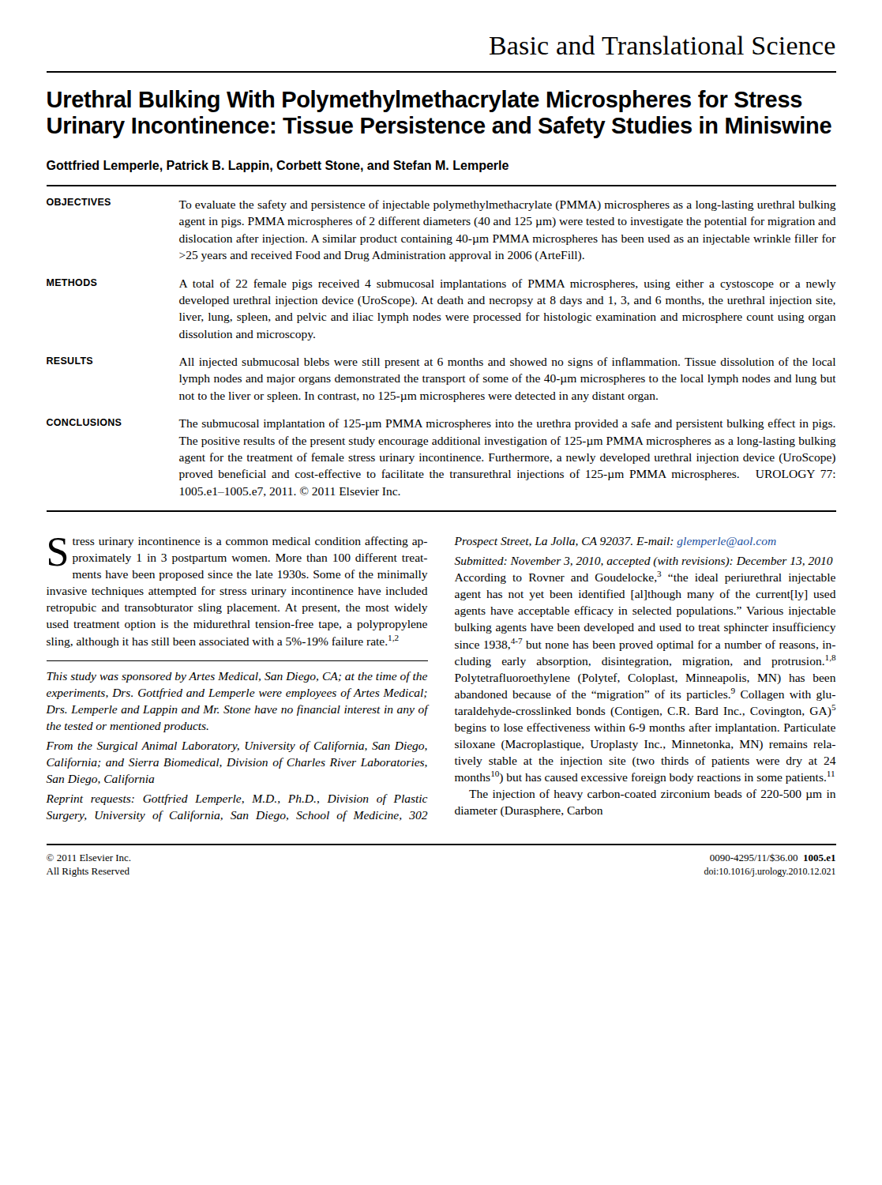Basic and Translational Science
Urethral Bulking With Polymethylmethacrylate Microspheres for Stress Urinary Incontinence: Tissue Persistence and Safety Studies in Miniswine
Gottfried Lemperle, Patrick B. Lappin, Corbett Stone, and Stefan M. Lemperle
| OBJECTIVES | To evaluate the safety and persistence of injectable polymethylmethacrylate (PMMA) microspheres as a long-lasting urethral bulking agent in pigs. PMMA microspheres of 2 different diameters (40 and 125 µm) were tested to investigate the potential for migration and dislocation after injection. A similar product containing 40-µm PMMA microspheres has been used as an injectable wrinkle filler for >25 years and received Food and Drug Administration approval in 2006 (ArteFill). |
| METHODS | A total of 22 female pigs received 4 submucosal implantations of PMMA microspheres, using either a cystoscope or a newly developed urethral injection device (UroScope). At death and necropsy at 8 days and 1, 3, and 6 months, the urethral injection site, liver, lung, spleen, and pelvic and iliac lymph nodes were processed for histologic examination and microsphere count using organ dissolution and microscopy. |
| RESULTS | All injected submucosal blebs were still present at 6 months and showed no signs of inflammation. Tissue dissolution of the local lymph nodes and major organs demonstrated the transport of some of the 40-µm microspheres to the local lymph nodes and lung but not to the liver or spleen. In contrast, no 125-µm microspheres were detected in any distant organ. |
| CONCLUSIONS | The submucosal implantation of 125-µm PMMA microspheres into the urethra provided a safe and persistent bulking effect in pigs. The positive results of the present study encourage additional investigation of 125-µm PMMA microspheres as a long-lasting bulking agent for the treatment of female stress urinary incontinence. Furthermore, a newly developed urethral injection device (UroScope) proved beneficial and cost-effective to facilitate the transurethral injections of 125-µm PMMA microspheres. UROLOGY 77: 1005.e1–1005.e7, 2011. © 2011 Elsevier Inc. |
Stress urinary incontinence is a common medical condition affecting approximately 1 in 3 postpartum women. More than 100 different treatments have been proposed since the late 1930s. Some of the minimally invasive techniques attempted for stress urinary incontinence have included retropubic and transobturator sling placement. At present, the most widely used treatment option is the midurethral tension-free tape, a polypropylene sling, although it has still been associated with a 5%-19% failure rate.1,2
This study was sponsored by Artes Medical, San Diego, CA; at the time of the experiments, Drs. Gottfried and Lemperle were employees of Artes Medical; Drs. Lemperle and Lappin and Mr. Stone have no financial interest in any of the tested or mentioned products.
From the Surgical Animal Laboratory, University of California, San Diego, California; and Sierra Biomedical, Division of Charles River Laboratories, San Diego, California
Reprint requests: Gottfried Lemperle, M.D., Ph.D., Division of Plastic Surgery, University of California, San Diego, School of Medicine, 302 Prospect Street, La Jolla, CA 92037. E-mail: glemperle@aol.com
Submitted: November 3, 2010, accepted (with revisions): December 13, 2010
According to Rovner and Goudelocke,3 “the ideal periurethral injectable agent has not yet been identified [al]though many of the current[ly] used agents have acceptable efficacy in selected populations.” Various injectable bulking agents have been developed and used to treat sphincter insufficiency since 1938,4-7 but none has been proved optimal for a number of reasons, including early absorption, disintegration, migration, and protrusion.1,8 Polytetrafluoroethylene (Polytef, Coloplast, Minneapolis, MN) has been abandoned because of the “migration” of its particles.9 Collagen with glutaraldehyde-crosslinked bonds (Contigen, C.R. Bard Inc., Covington, GA)5 begins to lose effectiveness within 6-9 months after implantation. Particulate siloxane (Macroplastique, Uroplasty Inc., Minnetonka, MN) remains relatively stable at the injection site (two thirds of patients were dry at 24 months10) but has caused excessive foreign body reactions in some patients.11
The injection of heavy carbon-coated zirconium beads of 220-500 µm in diameter (Durasphere, Carbon
© 2011 Elsevier Inc.
All Rights Reserved
0090-4295/11/$36.00 1005.e1
doi:10.1016/j.urology.2010.12.021